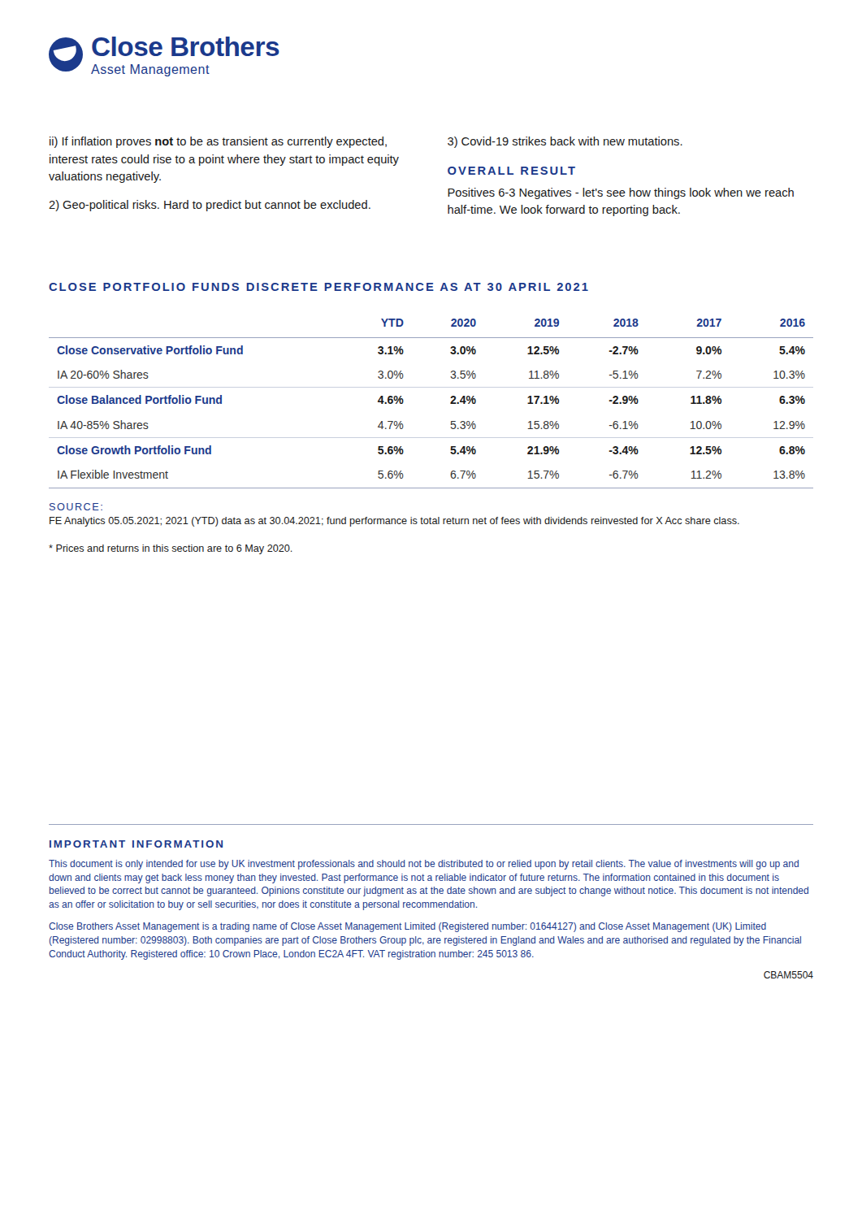Close Brothers
Asset Management
ii) If inflation proves not to be as transient as currently expected, interest rates could rise to a point where they start to impact equity valuations negatively.
2) Geo-political risks. Hard to predict but cannot be excluded.
3) Covid-19 strikes back with new mutations.
OVERALL RESULT
Positives 6-3 Negatives - let's see how things look when we reach half-time. We look forward to reporting back.
CLOSE PORTFOLIO FUNDS DISCRETE PERFORMANCE AS AT 30 APRIL 2021
| | YTD | 2020 | 2019 | 2018 | 2017 | 2016 |
| --- | --- | --- | --- | --- | --- | --- |
| Close Conservative Portfolio Fund | 3.1% | 3.0% | 12.5% | -2.7% | 9.0% | 5.4% |
| IA 20-60% Shares | 3.0% | 3.5% | 11.8% | -5.1% | 7.2% | 10.3% |
| Close Balanced Portfolio Fund | 4.6% | 2.4% | 17.1% | -2.9% | 11.8% | 6.3% |
| IA 40-85% Shares | 4.7% | 5.3% | 15.8% | -6.1% | 10.0% | 12.9% |
| Close Growth Portfolio Fund | 5.6% | 5.4% | 21.9% | -3.4% | 12.5% | 6.8% |
| IA Flexible Investment | 5.6% | 6.7% | 15.7% | -6.7% | 11.2% | 13.8% |
SOURCE:
FE Analytics 05.05.2021; 2021 (YTD) data as at 30.04.2021; fund performance is total return net of fees with dividends reinvested for X Acc share class.
* Prices and returns in this section are to 6 May 2020.
IMPORTANT INFORMATION
This document is only intended for use by UK investment professionals and should not be distributed to or relied upon by retail clients. The value of investments will go up and down and clients may get back less money than they invested. Past performance is not a reliable indicator of future returns. The information contained in this document is believed to be correct but cannot be guaranteed. Opinions constitute our judgment as at the date shown and are subject to change without notice. This document is not intended as an offer or solicitation to buy or sell securities, nor does it constitute a personal recommendation.
Close Brothers Asset Management is a trading name of Close Asset Management Limited (Registered number: 01644127) and Close Asset Management (UK) Limited (Registered number: 02998803). Both companies are part of Close Brothers Group plc, are registered in England and Wales and are authorised and regulated by the Financial Conduct Authority. Registered office: 10 Crown Place, London EC2A 4FT. VAT registration number: 245 5013 86.
CBAM5504